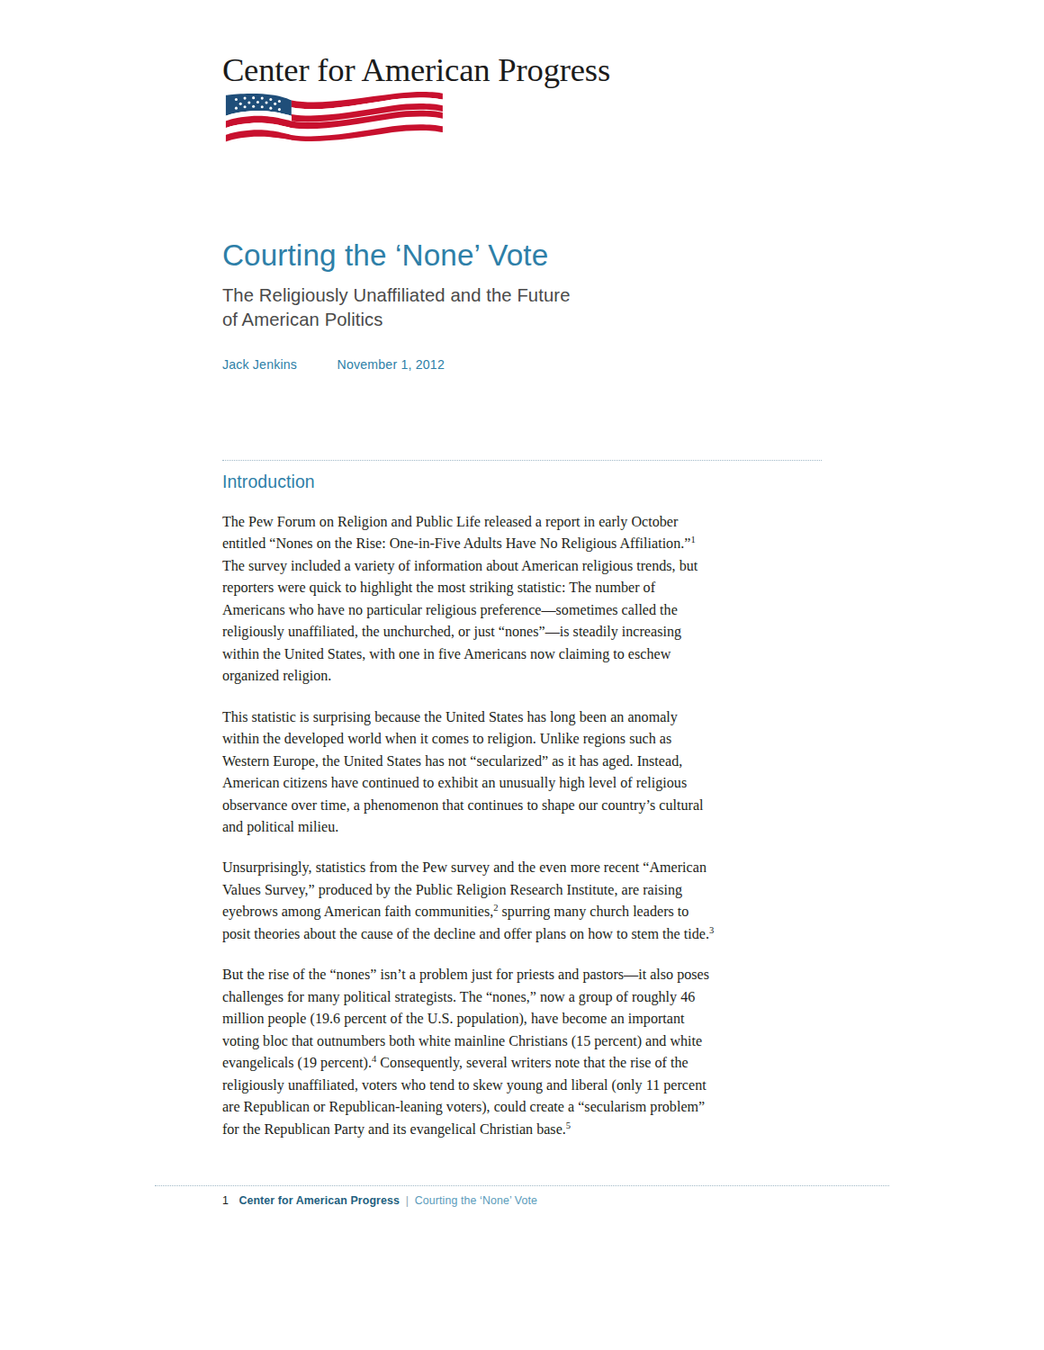Center for American Progress
Courting the ‘None’ Vote
The Religiously Unaffiliated and the Future
of American Politics
Jack Jenkins November 1, 2012
Introduction
The Pew Forum on Religion and Public Life released a report in early October entitled “Nones on the Rise: One-in-Five Adults Have No Religious Affiliation.”1 The survey included a variety of information about American religious trends, but reporters were quick to highlight the most striking statistic: The number of Americans who have no particular religious preference—sometimes called the religiously unaffiliated, the unchurched, or just “nones”—is steadily increasing within the United States, with one in five Americans now claiming to eschew organized religion.
This statistic is surprising because the United States has long been an anomaly within the developed world when it comes to religion. Unlike regions such as Western Europe, the United States has not “secularized” as it has aged. Instead, American citizens have continued to exhibit an unusually high level of religious observance over time, a phenomenon that continues to shape our country’s cultural and political milieu.
Unsurprisingly, statistics from the Pew survey and the even more recent “American Values Survey,” produced by the Public Religion Research Institute, are raising eyebrows among American faith communities,2 spurring many church leaders to posit theories about the cause of the decline and offer plans on how to stem the tide.3
But the rise of the “nones” isn’t a problem just for priests and pastors—it also poses challenges for many political strategists. The “nones,” now a group of roughly 46 million people (19.6 percent of the U.S. population), have become an important voting bloc that outnumbers both white mainline Christians (15 percent) and white evangelicals (19 percent).4 Consequently, several writers note that the rise of the religiously unaffiliated, voters who tend to skew young and liberal (only 11 percent are Republican or Republican-leaning voters), could create a “secularism problem” for the Republican Party and its evangelical Christian base.5
1 Center for American Progress|Courting the ‘None’ Vote